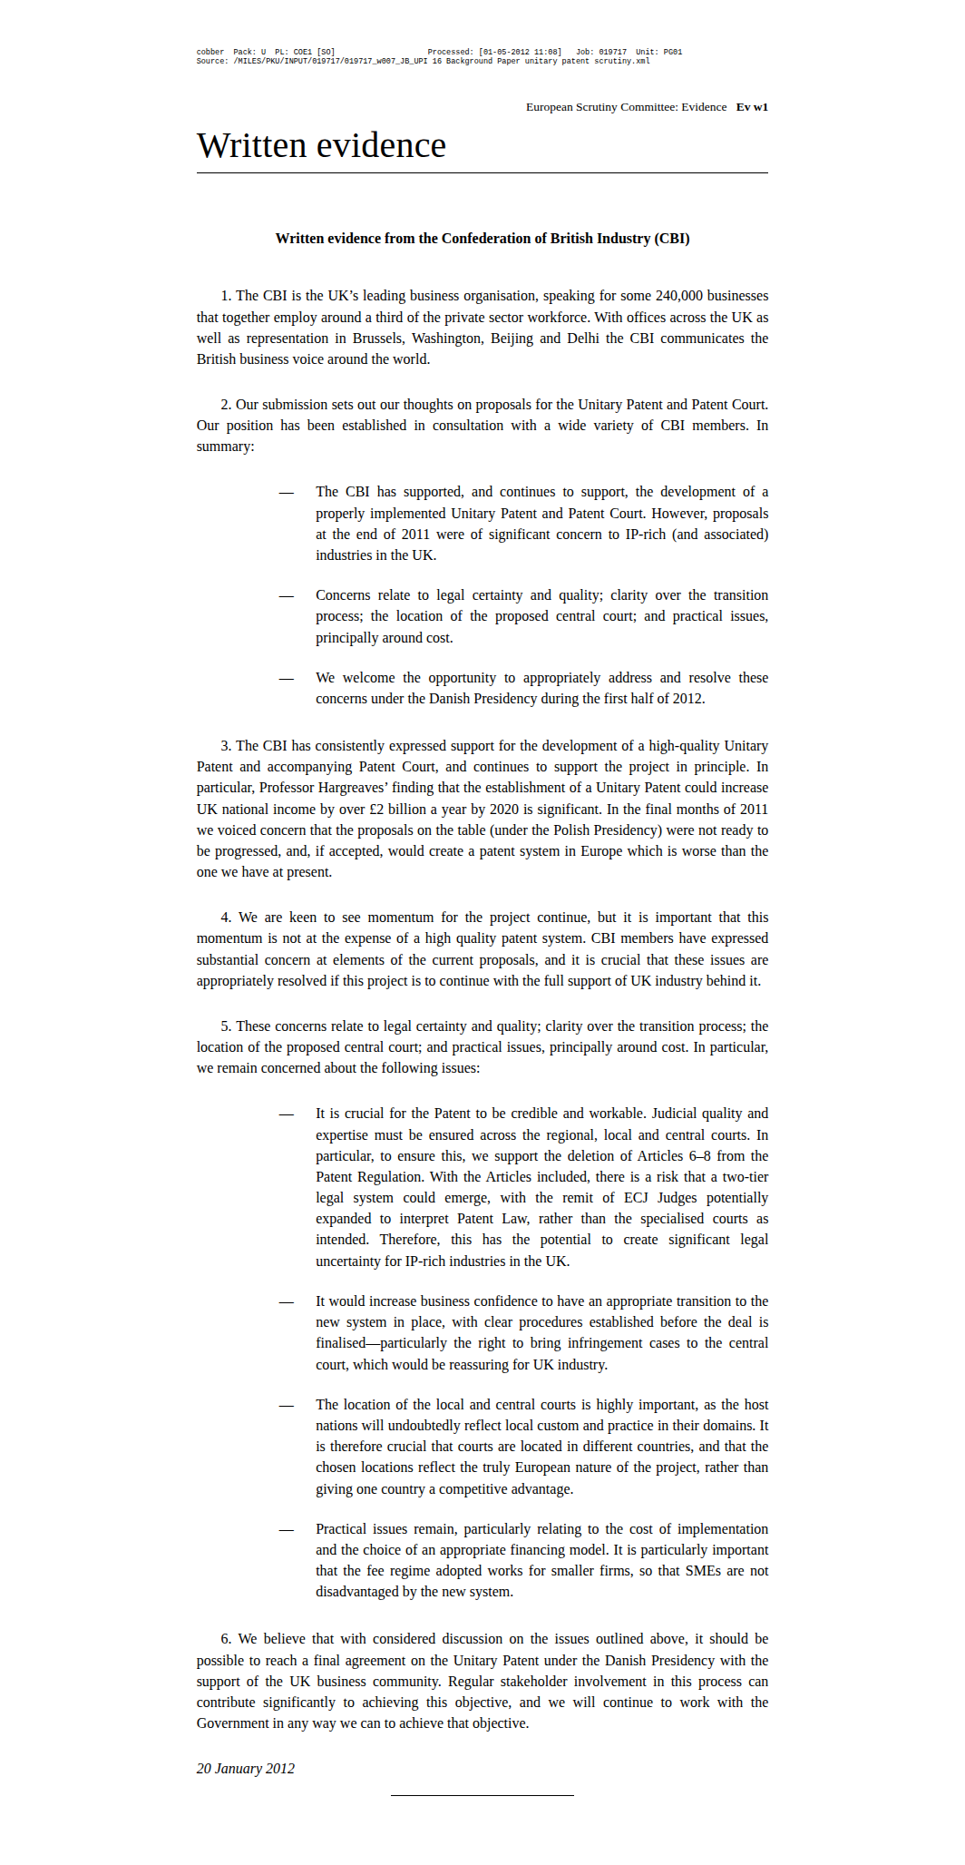cobber Pack: U PL: COE1 [SO] Processed: [01-05-2012 11:08] Job: 019717 Unit: PG01 Source: /MILES/PKU/INPUT/019717/019717_w007_JB_UPI 16 Background Paper unitary patent scrutiny.xml
European Scrutiny Committee: Evidence Ev w1
Written evidence
Written evidence from the Confederation of British Industry (CBI)
1. The CBI is the UK’s leading business organisation, speaking for some 240,000 businesses that together employ around a third of the private sector workforce. With offices across the UK as well as representation in Brussels, Washington, Beijing and Delhi the CBI communicates the British business voice around the world.
2. Our submission sets out our thoughts on proposals for the Unitary Patent and Patent Court. Our position has been established in consultation with a wide variety of CBI members. In summary:
The CBI has supported, and continues to support, the development of a properly implemented Unitary Patent and Patent Court. However, proposals at the end of 2011 were of significant concern to IP-rich (and associated) industries in the UK.
Concerns relate to legal certainty and quality; clarity over the transition process; the location of the proposed central court; and practical issues, principally around cost.
We welcome the opportunity to appropriately address and resolve these concerns under the Danish Presidency during the first half of 2012.
3. The CBI has consistently expressed support for the development of a high-quality Unitary Patent and accompanying Patent Court, and continues to support the project in principle. In particular, Professor Hargreaves’ finding that the establishment of a Unitary Patent could increase UK national income by over £2 billion a year by 2020 is significant. In the final months of 2011 we voiced concern that the proposals on the table (under the Polish Presidency) were not ready to be progressed, and, if accepted, would create a patent system in Europe which is worse than the one we have at present.
4. We are keen to see momentum for the project continue, but it is important that this momentum is not at the expense of a high quality patent system. CBI members have expressed substantial concern at elements of the current proposals, and it is crucial that these issues are appropriately resolved if this project is to continue with the full support of UK industry behind it.
5. These concerns relate to legal certainty and quality; clarity over the transition process; the location of the proposed central court; and practical issues, principally around cost. In particular, we remain concerned about the following issues:
It is crucial for the Patent to be credible and workable. Judicial quality and expertise must be ensured across the regional, local and central courts. In particular, to ensure this, we support the deletion of Articles 6–8 from the Patent Regulation. With the Articles included, there is a risk that a two-tier legal system could emerge, with the remit of ECJ Judges potentially expanded to interpret Patent Law, rather than the specialised courts as intended. Therefore, this has the potential to create significant legal uncertainty for IP-rich industries in the UK.
It would increase business confidence to have an appropriate transition to the new system in place, with clear procedures established before the deal is finalised—particularly the right to bring infringement cases to the central court, which would be reassuring for UK industry.
The location of the local and central courts is highly important, as the host nations will undoubtedly reflect local custom and practice in their domains. It is therefore crucial that courts are located in different countries, and that the chosen locations reflect the truly European nature of the project, rather than giving one country a competitive advantage.
Practical issues remain, particularly relating to the cost of implementation and the choice of an appropriate financing model. It is particularly important that the fee regime adopted works for smaller firms, so that SMEs are not disadvantaged by the new system.
6. We believe that with considered discussion on the issues outlined above, it should be possible to reach a final agreement on the Unitary Patent under the Danish Presidency with the support of the UK business community. Regular stakeholder involvement in this process can contribute significantly to achieving this objective, and we will continue to work with the Government in any way we can to achieve that objective.
20 January 2012